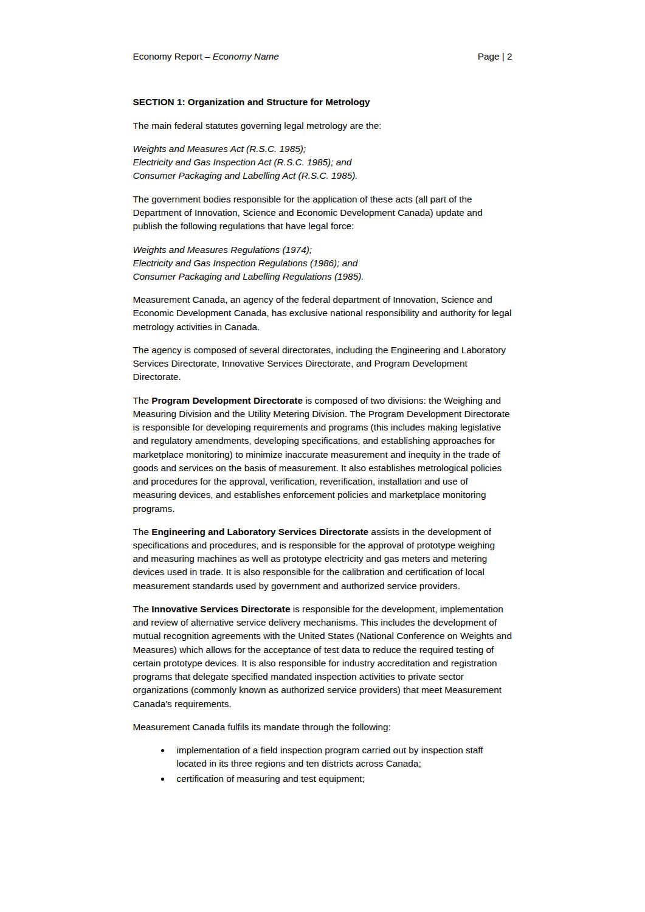Economy Report – Economy Name
Page | 2
SECTION 1: Organization and Structure for Metrology
The main federal statutes governing legal metrology are the:
Weights and Measures Act (R.S.C. 1985);
Electricity and Gas Inspection Act (R.S.C. 1985); and
Consumer Packaging and Labelling Act (R.S.C. 1985).
The government bodies responsible for the application of these acts (all part of the Department of Innovation, Science and Economic Development Canada) update and publish the following regulations that have legal force:
Weights and Measures Regulations (1974);
Electricity and Gas Inspection Regulations (1986); and
Consumer Packaging and Labelling Regulations (1985).
Measurement Canada, an agency of the federal department of Innovation, Science and Economic Development Canada, has exclusive national responsibility and authority for legal metrology activities in Canada.
The agency is composed of several directorates, including the Engineering and Laboratory Services Directorate, Innovative Services Directorate, and Program Development Directorate.
The Program Development Directorate is composed of two divisions: the Weighing and Measuring Division and the Utility Metering Division. The Program Development Directorate is responsible for developing requirements and programs (this includes making legislative and regulatory amendments, developing specifications, and establishing approaches for marketplace monitoring) to minimize inaccurate measurement and inequity in the trade of goods and services on the basis of measurement. It also establishes metrological policies and procedures for the approval, verification, reverification, installation and use of measuring devices, and establishes enforcement policies and marketplace monitoring programs.
The Engineering and Laboratory Services Directorate assists in the development of specifications and procedures, and is responsible for the approval of prototype weighing and measuring machines as well as prototype electricity and gas meters and metering devices used in trade. It is also responsible for the calibration and certification of local measurement standards used by government and authorized service providers.
The Innovative Services Directorate is responsible for the development, implementation and review of alternative service delivery mechanisms. This includes the development of mutual recognition agreements with the United States (National Conference on Weights and Measures) which allows for the acceptance of test data to reduce the required testing of certain prototype devices. It is also responsible for industry accreditation and registration programs that delegate specified mandated inspection activities to private sector organizations (commonly known as authorized service providers) that meet Measurement Canada's requirements.
Measurement Canada fulfils its mandate through the following:
implementation of a field inspection program carried out by inspection staff located in its three regions and ten districts across Canada;
certification of measuring and test equipment;